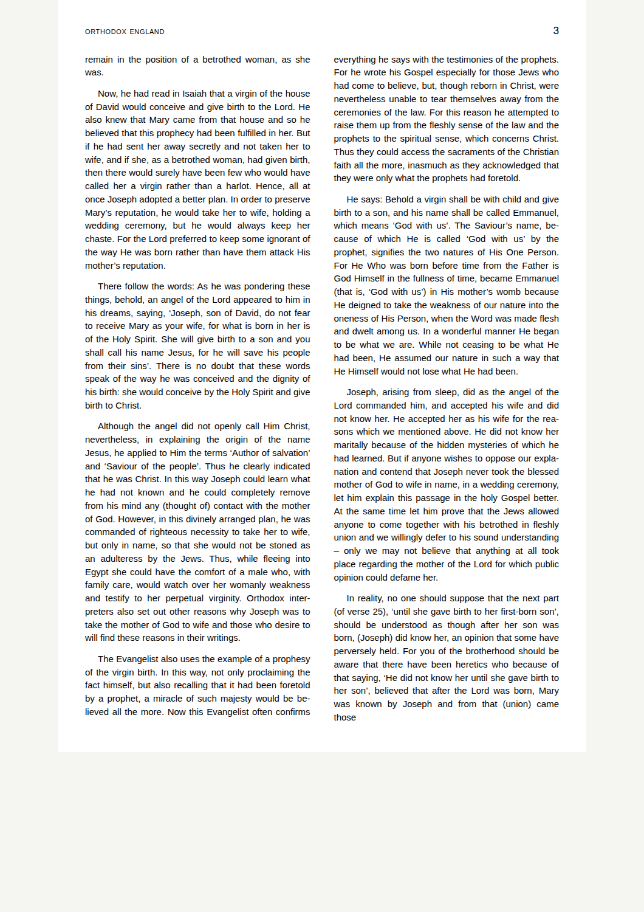Orthodox England 3
remain in the position of a betrothed woman, as she was.
Now, he had read in Isaiah that a virgin of the house of David would conceive and give birth to the Lord. He also knew that Mary came from that house and so he believed that this prophecy had been fulfilled in her. But if he had sent her away secretly and not taken her to wife, and if she, as a betrothed woman, had given birth, then there would surely have been few who would have called her a virgin rather than a harlot. Hence, all at once Joseph adopted a better plan. In order to preserve Mary’s reputation, he would take her to wife, holding a wedding ceremony, but he would always keep her chaste. For the Lord preferred to keep some ignorant of the way He was born rather than have them attack His mother’s reputation.
There follow the words: As he was pondering these things, behold, an angel of the Lord appeared to him in his dreams, saying, ‘Joseph, son of David, do not fear to receive Mary as your wife, for what is born in her is of the Holy Spirit. She will give birth to a son and you shall call his name Jesus, for he will save his people from their sins’. There is no doubt that these words speak of the way he was conceived and the dignity of his birth: she would conceive by the Holy Spirit and give birth to Christ.
Although the angel did not openly call Him Christ, nevertheless, in explaining the origin of the name Jesus, he applied to Him the terms ‘Author of salvation’ and ‘Saviour of the people’. Thus he clearly indicated that he was Christ. In this way Joseph could learn what he had not known and he could completely remove from his mind any (thought of) contact with the mother of God. However, in this divinely arranged plan, he was commanded of righteous necessity to take her to wife, but only in name, so that she would not be stoned as an adulteress by the Jews. Thus, while fleeing into Egypt she could have the comfort of a male who, with family care, would watch over her womanly weakness and testify to her perpetual virginity. Orthodox interpreters also set out other reasons why Joseph was to take the mother of God to wife and those who desire to will find these reasons in their writings.
The Evangelist also uses the example of a prophesy of the virgin birth. In this way, not only proclaiming the fact himself, but also recalling that it had been foretold by a prophet, a miracle of such majesty would be believed all the more. Now this Evangelist often confirms everything he says with the testimonies of the prophets. For he wrote his Gospel especially for those Jews who had come to believe, but, though reborn in Christ, were nevertheless unable to tear themselves away from the ceremonies of the law. For this reason he attempted to raise them up from the fleshly sense of the law and the prophets to the spiritual sense, which concerns Christ. Thus they could access the sacraments of the Christian faith all the more, inasmuch as they acknowledged that they were only what the prophets had foretold.
He says: Behold a virgin shall be with child and give birth to a son, and his name shall be called Emmanuel, which means ‘God with us’. The Saviour’s name, because of which He is called ‘God with us’ by the prophet, signifies the two natures of His One Person. For He Who was born before time from the Father is God Himself in the fullness of time, became Emmanuel (that is, ‘God with us’) in His mother’s womb because He deigned to take the weakness of our nature into the oneness of His Person, when the Word was made flesh and dwelt among us. In a wonderful manner He began to be what we are. While not ceasing to be what He had been, He assumed our nature in such a way that He Himself would not lose what He had been.
Joseph, arising from sleep, did as the angel of the Lord commanded him, and accepted his wife and did not know her. He accepted her as his wife for the reasons which we mentioned above. He did not know her maritally because of the hidden mysteries of which he had learned. But if anyone wishes to oppose our explanation and contend that Joseph never took the blessed mother of God to wife in name, in a wedding ceremony, let him explain this passage in the holy Gospel better. At the same time let him prove that the Jews allowed anyone to come together with his betrothed in fleshly union and we willingly defer to his sound understanding – only we may not believe that anything at all took place regarding the mother of the Lord for which public opinion could defame her.
In reality, no one should suppose that the next part (of verse 25), ‘until she gave birth to her first-born son’, should be understood as though after her son was born, (Joseph) did know her, an opinion that some have perversely held. For you of the brotherhood should be aware that there have been heretics who because of that saying, ‘He did not know her until she gave birth to her son’, believed that after the Lord was born, Mary was known by Joseph and from that (union) came those